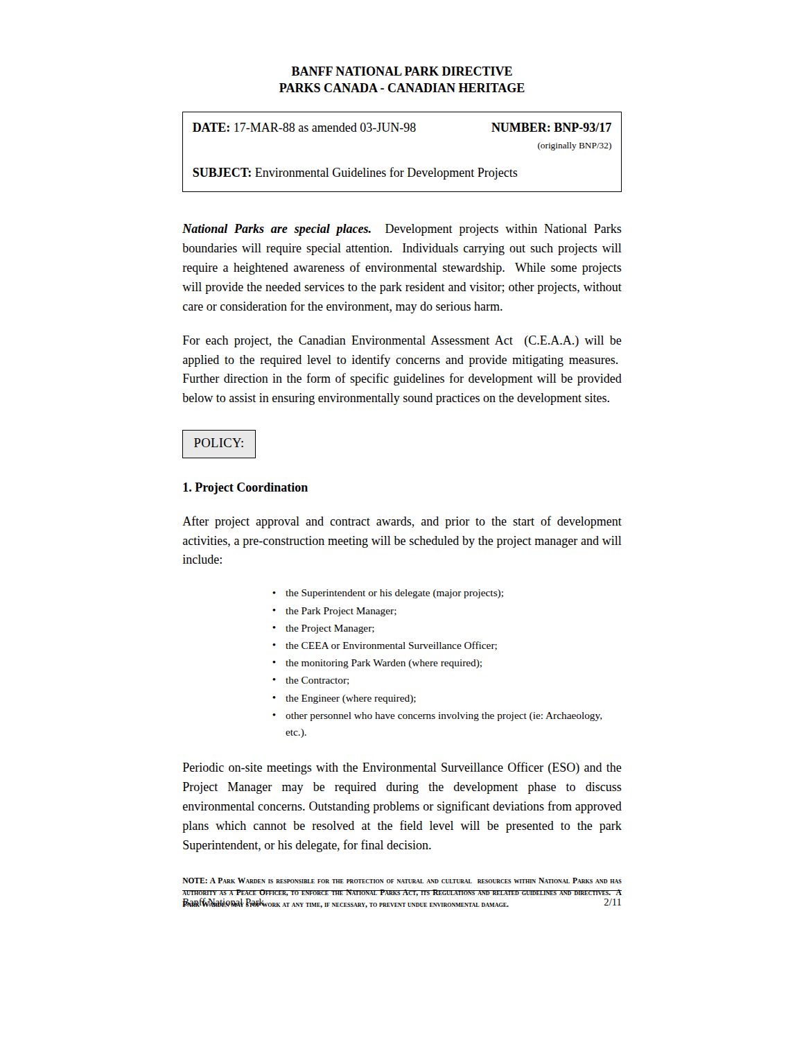BANFF NATIONAL PARK DIRECTIVE
PARKS CANADA - CANADIAN HERITAGE
DATE: 17-MAR-88 as amended 03-JUN-98
NUMBER: BNP-93/17
(originally BNP/32)
SUBJECT: Environmental Guidelines for Development Projects
National Parks are special places. Development projects within National Parks boundaries will require special attention. Individuals carrying out such projects will require a heightened awareness of environmental stewardship. While some projects will provide the needed services to the park resident and visitor; other projects, without care or consideration for the environment, may do serious harm.
For each project, the Canadian Environmental Assessment Act (C.E.A.A.) will be applied to the required level to identify concerns and provide mitigating measures. Further direction in the form of specific guidelines for development will be provided below to assist in ensuring environmentally sound practices on the development sites.
POLICY:
1. Project Coordination
After project approval and contract awards, and prior to the start of development activities, a pre-construction meeting will be scheduled by the project manager and will include:
the Superintendent or his delegate (major projects);
the Park Project Manager;
the Project Manager;
the CEEA or Environmental Surveillance Officer;
the monitoring Park Warden (where required);
the Contractor;
the Engineer (where required);
other personnel who have concerns involving the project (ie: Archaeology, etc.).
Periodic on-site meetings with the Environmental Surveillance Officer (ESO) and the Project Manager may be required during the development phase to discuss environmental concerns. Outstanding problems or significant deviations from approved plans which cannot be resolved at the field level will be presented to the park Superintendent, or his delegate, for final decision.
NOTE: A Park Warden is responsible for the protection of natural and cultural resources within National Parks and has authority as a Peace Officer, to enforce the National Parks Act, its Regulations and related guidelines and directives. A Park Warden may stop work at any time, if necessary, to prevent undue environmental damage.
Banff National Park
2/11